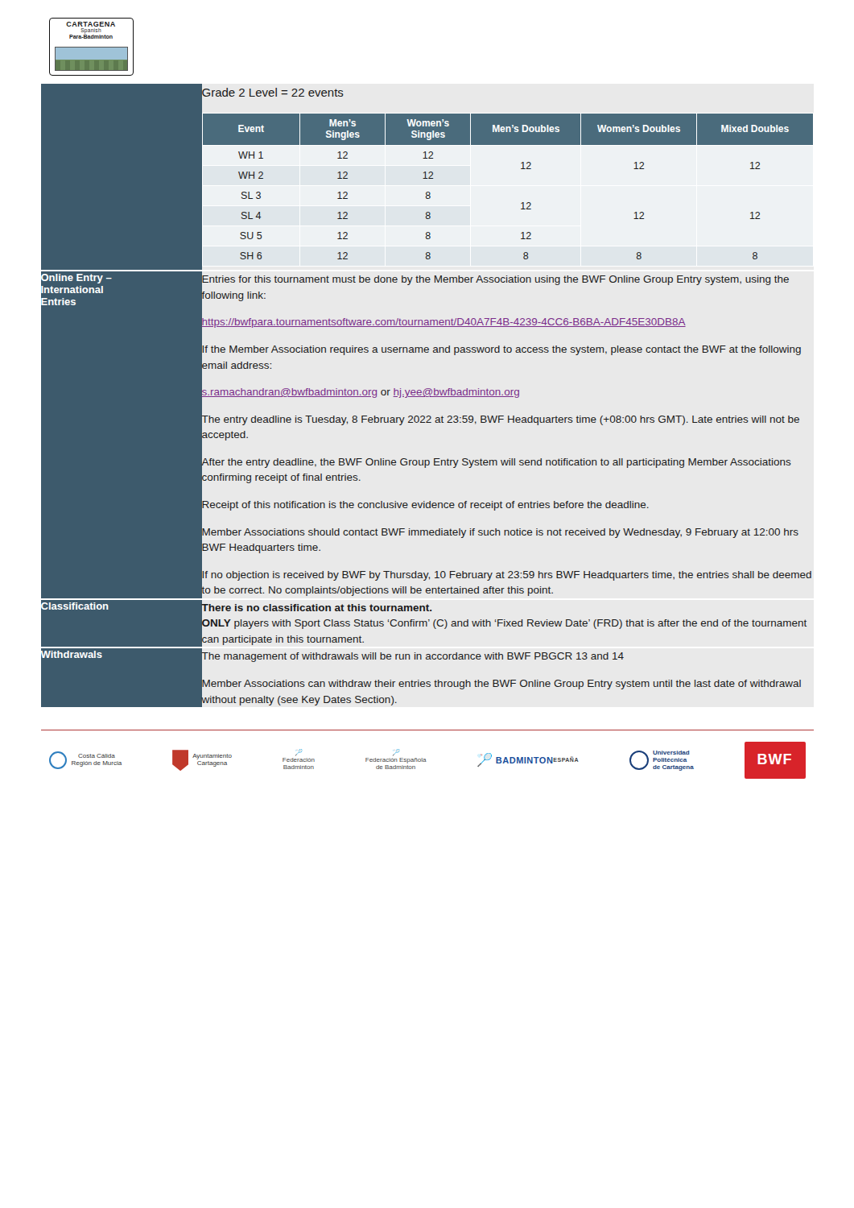CARTAGENA
Spanish
Para-Badminton
| | Grade 2 Level = 22 events / Event / Men’s Singles / Women’s Singles / Men’s Doubles / Women’s Doubles / Mixed Doubles / / --- / --- / --- / --- / --- / --- / / WH 1 / 12 / 12 / 12 / 12 / 12 / / WH 2 / 12 / 12 / / SL 3 / 12 / 8 / 12 / 12 / 12 / / SL 4 / 12 / 8 / / SU 5 / 12 / 8 / 12 / / SH 6 / 12 / 8 / 8 / 8 / 8 / |
| Online Entry – International Entries | Entries for this tournament must be done by the Member Association using the BWF Online Group Entry system, using the following link: https://bwfpara.tournamentsoftware.com/tournament/D40A7F4B-4239-4CC6-B6BA-ADF45E30DB8A If the Member Association requires a username and password to access the system, please contact the BWF at the following email address: s.ramachandran@bwfbadminton.org or hj.yee@bwfbadminton.org The entry deadline is Tuesday, 8 February 2022 at 23:59, BWF Headquarters time (+08:00 hrs GMT). Late entries will not be accepted. After the entry deadline, the BWF Online Group Entry System will send notification to all participating Member Associations confirming receipt of final entries. Receipt of this notification is the conclusive evidence of receipt of entries before the deadline. Member Associations should contact BWF immediately if such notice is not received by Wednesday, 9 February at 12:00 hrs BWF Headquarters time. If no objection is received by BWF by Thursday, 10 February at 23:59 hrs BWF Headquarters time, the entries shall be deemed to be correct. No complaints/objections will be entertained after this point. |
| Classification | There is no classification at this tournament. ONLY players with Sport Class Status ‘Confirm’ (C) and with ‘Fixed Review Date’ (FRD) that is after the end of the tournament can participate in this tournament. |
| Withdrawals | The management of withdrawals will be run in accordance with BWF PBGCR 13 and 14 Member Associations can withdraw their entries through the BWF Online Group Entry system until the last date of withdrawal without penalty (see Key Dates Section). |
Costa Cálida
Región de Murcia
Ayuntamiento
Cartagena
🏸
Federación
Badminton
🏸
Federación Española
de Badminton
🏸BADMINTON
ESPAÑA
Universidad
Politécnica
de Cartagena
BWF